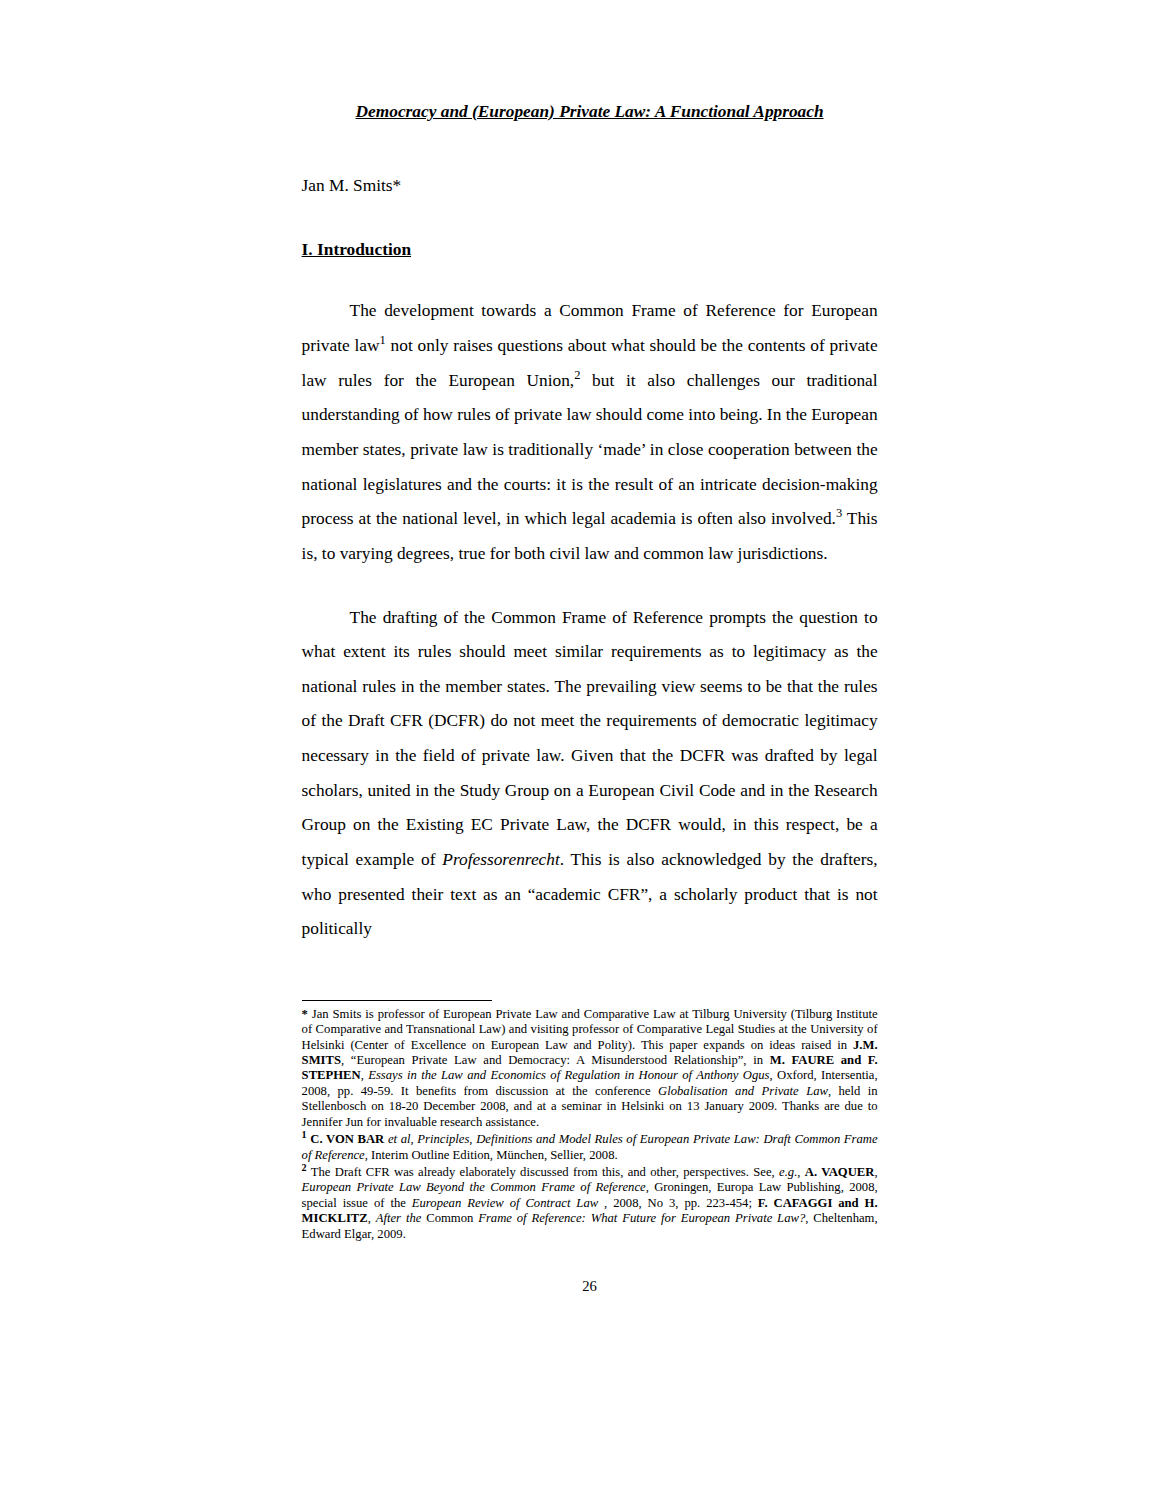Democracy and (European) Private Law: A Functional Approach
Jan M. Smits*
I. Introduction
The development towards a Common Frame of Reference for European private law1 not only raises questions about what should be the contents of private law rules for the European Union,2 but it also challenges our traditional understanding of how rules of private law should come into being. In the European member states, private law is traditionally ‘made’ in close cooperation between the national legislatures and the courts: it is the result of an intricate decision-making process at the national level, in which legal academia is often also involved.3 This is, to varying degrees, true for both civil law and common law jurisdictions.
The drafting of the Common Frame of Reference prompts the question to what extent its rules should meet similar requirements as to legitimacy as the national rules in the member states. The prevailing view seems to be that the rules of the Draft CFR (DCFR) do not meet the requirements of democratic legitimacy necessary in the field of private law. Given that the DCFR was drafted by legal scholars, united in the Study Group on a European Civil Code and in the Research Group on the Existing EC Private Law, the DCFR would, in this respect, be a typical example of Professorenrecht. This is also acknowledged by the drafters, who presented their text as an “academic CFR”, a scholarly product that is not politically
* Jan Smits is professor of European Private Law and Comparative Law at Tilburg University (Tilburg Institute of Comparative and Transnational Law) and visiting professor of Comparative Legal Studies at the University of Helsinki (Center of Excellence on European Law and Polity). This paper expands on ideas raised in J.M. SMITS, “European Private Law and Democracy: A Misunderstood Relationship”, in M. FAURE and F. STEPHEN, Essays in the Law and Economics of Regulation in Honour of Anthony Ogus, Oxford, Intersentia, 2008, pp. 49-59. It benefits from discussion at the conference Globalisation and Private Law, held in Stellenbosch on 18-20 December 2008, and at a seminar in Helsinki on 13 January 2009. Thanks are due to Jennifer Jun for invaluable research assistance.
1 C. VON BAR et al, Principles, Definitions and Model Rules of European Private Law: Draft Common Frame of Reference, Interim Outline Edition, München, Sellier, 2008.
2 The Draft CFR was already elaborately discussed from this, and other, perspectives. See, e.g., A. VAQUER, European Private Law Beyond the Common Frame of Reference, Groningen, Europa Law Publishing, 2008, special issue of the European Review of Contract Law , 2008, No 3, pp. 223-454; F. CAFAGGI and H. MICKLITZ, After the Common Frame of Reference: What Future for European Private Law?, Cheltenham, Edward Elgar, 2009.
26